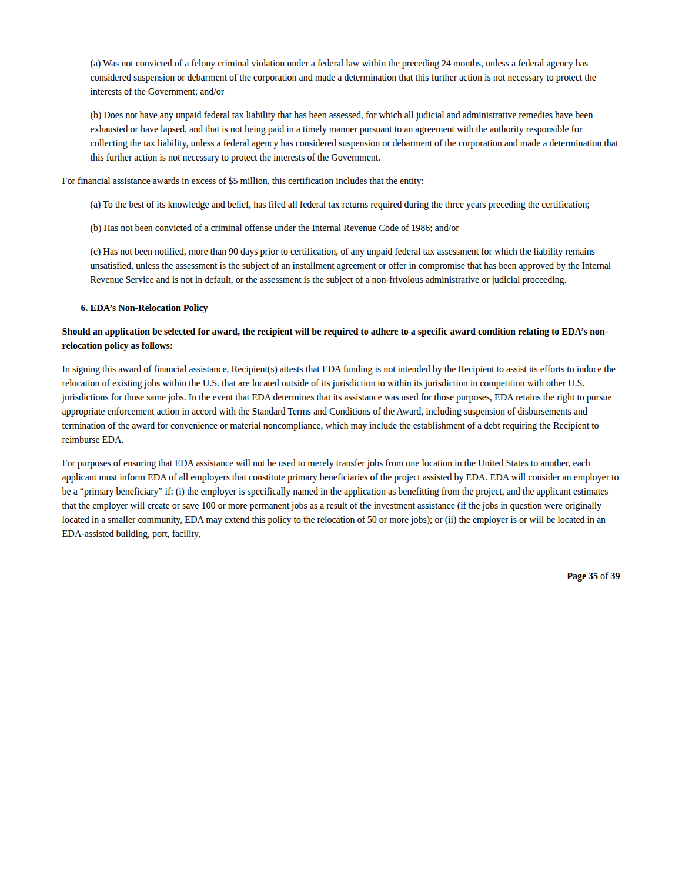(a) Was not convicted of a felony criminal violation under a federal law within the preceding 24 months, unless a federal agency has considered suspension or debarment of the corporation and made a determination that this further action is not necessary to protect the interests of the Government; and/or
(b) Does not have any unpaid federal tax liability that has been assessed, for which all judicial and administrative remedies have been exhausted or have lapsed, and that is not being paid in a timely manner pursuant to an agreement with the authority responsible for collecting the tax liability, unless a federal agency has considered suspension or debarment of the corporation and made a determination that this further action is not necessary to protect the interests of the Government.
For financial assistance awards in excess of $5 million, this certification includes that the entity:
(a) To the best of its knowledge and belief, has filed all federal tax returns required during the three years preceding the certification;
(b) Has not been convicted of a criminal offense under the Internal Revenue Code of 1986; and/or
(c) Has not been notified, more than 90 days prior to certification, of any unpaid federal tax assessment for which the liability remains unsatisfied, unless the assessment is the subject of an installment agreement or offer in compromise that has been approved by the Internal Revenue Service and is not in default, or the assessment is the subject of a non-frivolous administrative or judicial proceeding.
EDA’s Non-Relocation Policy
Should an application be selected for award, the recipient will be required to adhere to a specific award condition relating to EDA’s non-relocation policy as follows:
In signing this award of financial assistance, Recipient(s) attests that EDA funding is not intended by the Recipient to assist its efforts to induce the relocation of existing jobs within the U.S. that are located outside of its jurisdiction to within its jurisdiction in competition with other U.S. jurisdictions for those same jobs. In the event that EDA determines that its assistance was used for those purposes, EDA retains the right to pursue appropriate enforcement action in accord with the Standard Terms and Conditions of the Award, including suspension of disbursements and termination of the award for convenience or material noncompliance, which may include the establishment of a debt requiring the Recipient to reimburse EDA.
For purposes of ensuring that EDA assistance will not be used to merely transfer jobs from one location in the United States to another, each applicant must inform EDA of all employers that constitute primary beneficiaries of the project assisted by EDA. EDA will consider an employer to be a “primary beneficiary” if: (i) the employer is specifically named in the application as benefitting from the project, and the applicant estimates that the employer will create or save 100 or more permanent jobs as a result of the investment assistance (if the jobs in question were originally located in a smaller community, EDA may extend this policy to the relocation of 50 or more jobs); or (ii) the employer is or will be located in an EDA-assisted building, port, facility,
Page 35 of 39